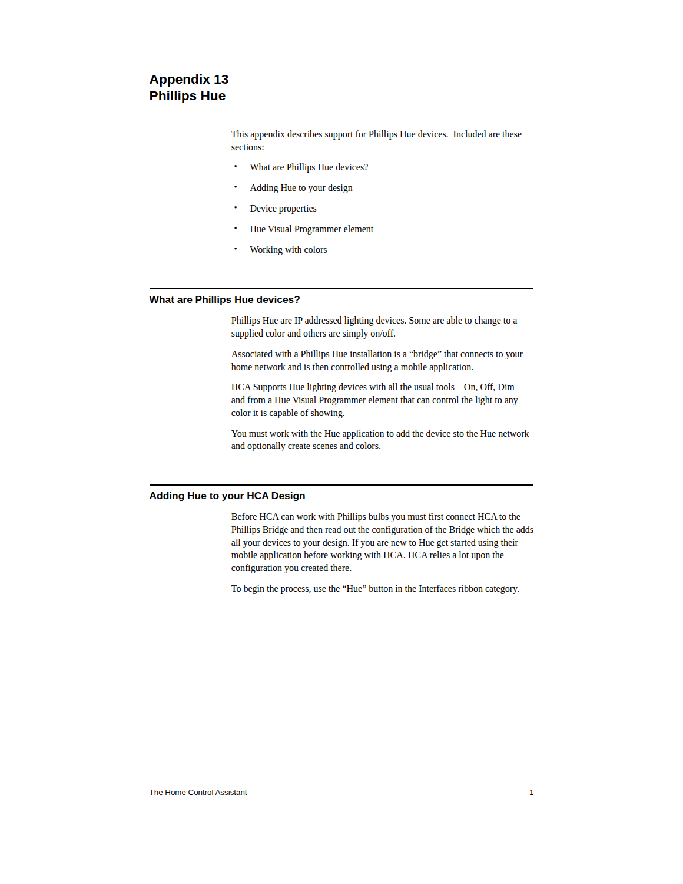Appendix 13
Phillips Hue
This appendix describes support for Phillips Hue devices. Included are these sections:
What are Phillips Hue devices?
Adding Hue to your design
Device properties
Hue Visual Programmer element
Working with colors
What are Phillips Hue devices?
Phillips Hue are IP addressed lighting devices. Some are able to change to a supplied color and others are simply on/off.
Associated with a Phillips Hue installation is a “bridge” that connects to your home network and is then controlled using a mobile application.
HCA Supports Hue lighting devices with all the usual tools – On, Off, Dim – and from a Hue Visual Programmer element that can control the light to any color it is capable of showing.
You must work with the Hue application to add the device sto the Hue network and optionally create scenes and colors.
Adding Hue to your HCA Design
Before HCA can work with Phillips bulbs you must first connect HCA to the Phillips Bridge and then read out the configuration of the Bridge which the adds all your devices to your design. If you are new to Hue get started using their mobile application before working with HCA. HCA relies a lot upon the configuration you created there.
To begin the process, use the “Hue” button in the Interfaces ribbon category.
The Home Control Assistant 1